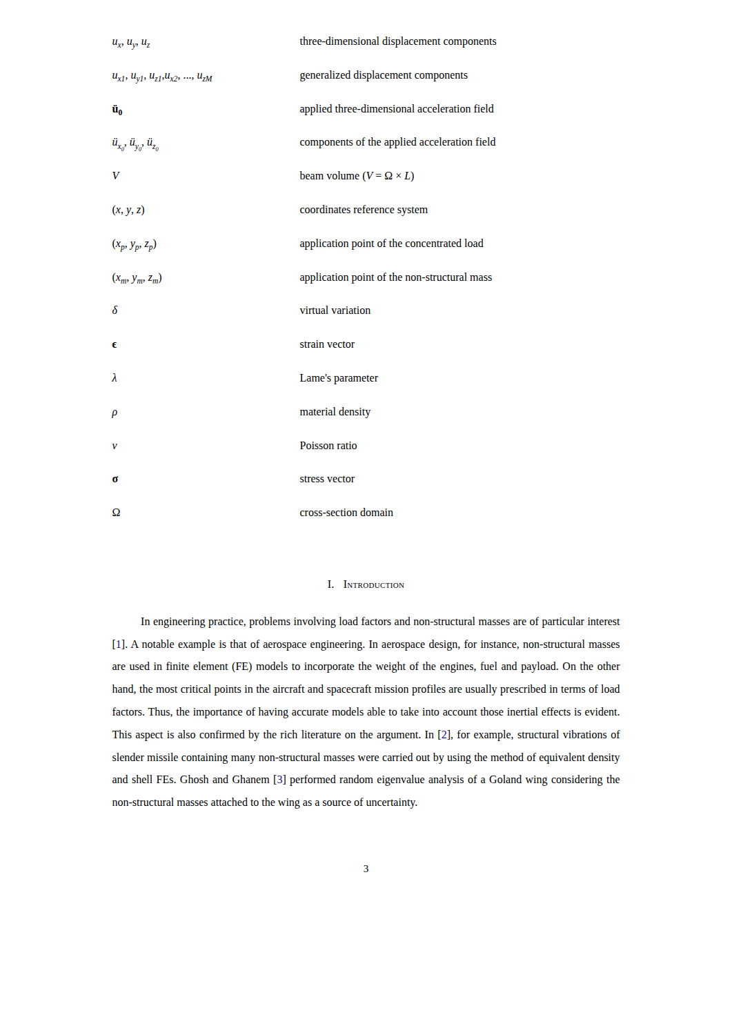ux, uy, uz
three-dimensional displacement components
ux1, uy1, uz1,ux2, ..., uzM
generalized displacement components
ü0
applied three-dimensional acceleration field
üx0, üy0, üz0
components of the applied acceleration field
V
beam volume (V = Ω × L)
(x, y, z)
coordinates reference system
(xp, yp, zp)
application point of the concentrated load
(xm, ym, zm)
application point of the non-structural mass
δ
virtual variation
ϵ
strain vector
λ
Lame's parameter
ρ
material density
ν
Poisson ratio
σ
stress vector
Ω
cross-section domain
I. Introduction
In engineering practice, problems involving load factors and non-structural masses are of particular interest [1]. A notable example is that of aerospace engineering. In aerospace design, for instance, non-structural masses are used in finite element (FE) models to incorporate the weight of the engines, fuel and payload. On the other hand, the most critical points in the aircraft and spacecraft mission profiles are usually prescribed in terms of load factors. Thus, the importance of having accurate models able to take into account those inertial effects is evident. This aspect is also confirmed by the rich literature on the argument. In [2], for example, structural vibrations of slender missile containing many non-structural masses were carried out by using the method of equivalent density and shell FEs. Ghosh and Ghanem [3] performed random eigenvalue analysis of a Goland wing considering the non-structural masses attached to the wing as a source of uncertainty.
3